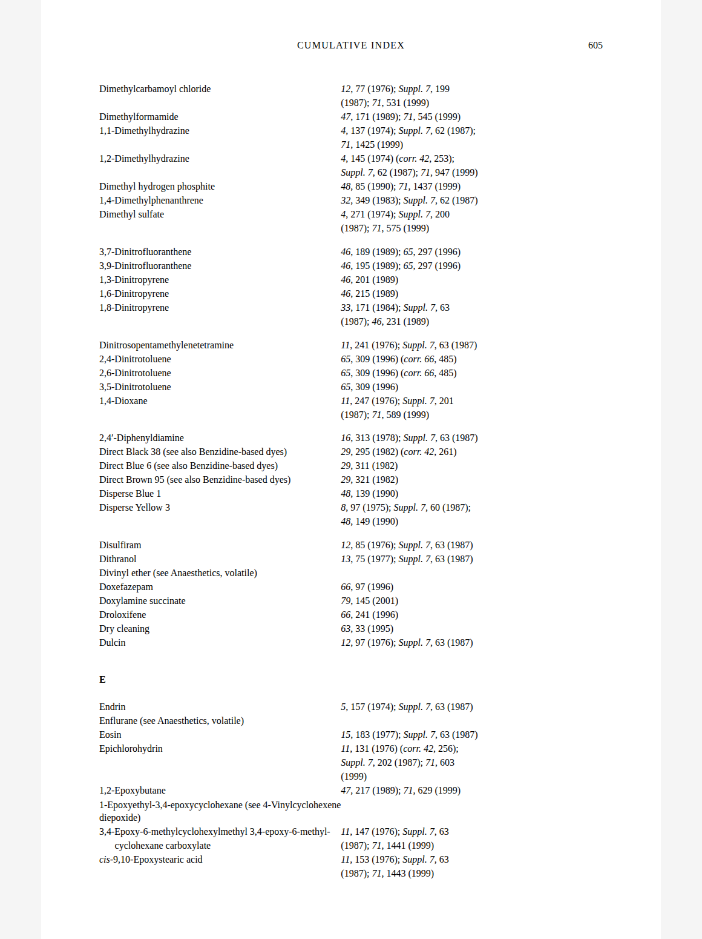CUMULATIVE INDEX 605
| Dimethylcarbamoyl chloride | 12 , 77 (1976); Suppl. 7 , 199 |
| | (1987); 71 , 531 (1999) |
| Dimethylformamide | 47 , 171 (1989); 71 , 545 (1999) |
| 1,1-Dimethylhydrazine | 4 , 137 (1974); Suppl. 7 , 62 (1987); |
| | 71 , 1425 (1999) |
| 1,2-Dimethylhydrazine | 4 , 145 (1974) ( corr. 42 , 253); |
| | Suppl. 7 , 62 (1987); 71 , 947 (1999) |
| Dimethyl hydrogen phosphite | 48 , 85 (1990); 71 , 1437 (1999) |
| 1,4-Dimethylphenanthrene | 32 , 349 (1983); Suppl. 7 , 62 (1987) |
| Dimethyl sulfate | 4 , 271 (1974); Suppl. 7 , 200 |
| | (1987); 71 , 575 (1999) |
| 3,7-Dinitrofluoranthene | 46 , 189 (1989); 65 , 297 (1996) |
| 3,9-Dinitrofluoranthene | 46 , 195 (1989); 65 , 297 (1996) |
| 1,3-Dinitropyrene | 46 , 201 (1989) |
| 1,6-Dinitropyrene | 46 , 215 (1989) |
| 1,8-Dinitropyrene | 33 , 171 (1984); Suppl. 7 , 63 |
| | (1987); 46 , 231 (1989) |
| Dinitrosopentamethylenetetramine | 11 , 241 (1976); Suppl. 7 , 63 (1987) |
| 2,4-Dinitrotoluene | 65 , 309 (1996) ( corr. 66 , 485) |
| 2,6-Dinitrotoluene | 65 , 309 (1996) ( corr. 66 , 485) |
| 3,5-Dinitrotoluene | 65 , 309 (1996) |
| 1,4-Dioxane | 11 , 247 (1976); Suppl. 7 , 201 |
| | (1987); 71 , 589 (1999) |
| 2,4′-Diphenyldiamine | 16 , 313 (1978); Suppl. 7 , 63 (1987) |
| Direct Black 38 ( see also Benzidine-based dyes) | 29 , 295 (1982) ( corr. 42 , 261) |
| Direct Blue 6 ( see also Benzidine-based dyes) | 29 , 311 (1982) |
| Direct Brown 95 ( see also Benzidine-based dyes) | 29 , 321 (1982) |
| Disperse Blue 1 | 48 , 139 (1990) |
| Disperse Yellow 3 | 8 , 97 (1975); Suppl. 7 , 60 (1987); |
| | 48 , 149 (1990) |
| Disulfiram | 12 , 85 (1976); Suppl. 7 , 63 (1987) |
| Dithranol | 13 , 75 (1977); Suppl. 7 , 63 (1987) |
| Divinyl ether ( see Anaesthetics, volatile) | |
| Doxefazepam | 66 , 97 (1996) |
| Doxylamine succinate | 79 , 145 (2001) |
| Droloxifene | 66 , 241 (1996) |
| Dry cleaning | 63 , 33 (1995) |
| Dulcin | 12 , 97 (1976); Suppl. 7 , 63 (1987) |
E
| Endrin | 5 , 157 (1974); Suppl. 7 , 63 (1987) |
| Enflurane ( see Anaesthetics, volatile) | |
| Eosin | 15 , 183 (1977); Suppl. 7 , 63 (1987) |
| Epichlorohydrin | 11 , 131 (1976) ( corr. 42 , 256); |
| | Suppl. 7 , 202 (1987); 71 , 603 |
| | (1999) |
| 1,2-Epoxybutane | 47 , 217 (1989); 71 , 629 (1999) |
| 1-Epoxyethyl-3,4-epoxycyclohexane ( see 4-Vinylcyclohexene diepoxide) | |
| 3,4-Epoxy-6-methylcyclohexylmethyl 3,4-epoxy-6-methyl- | 11 , 147 (1976); Suppl. 7 , 63 |
| cyclohexane carboxylate | (1987); 71 , 1441 (1999) |
| cis -9,10-Epoxystearic acid | 11 , 153 (1976); Suppl. 7 , 63 |
| | (1987); 71 , 1443 (1999) |